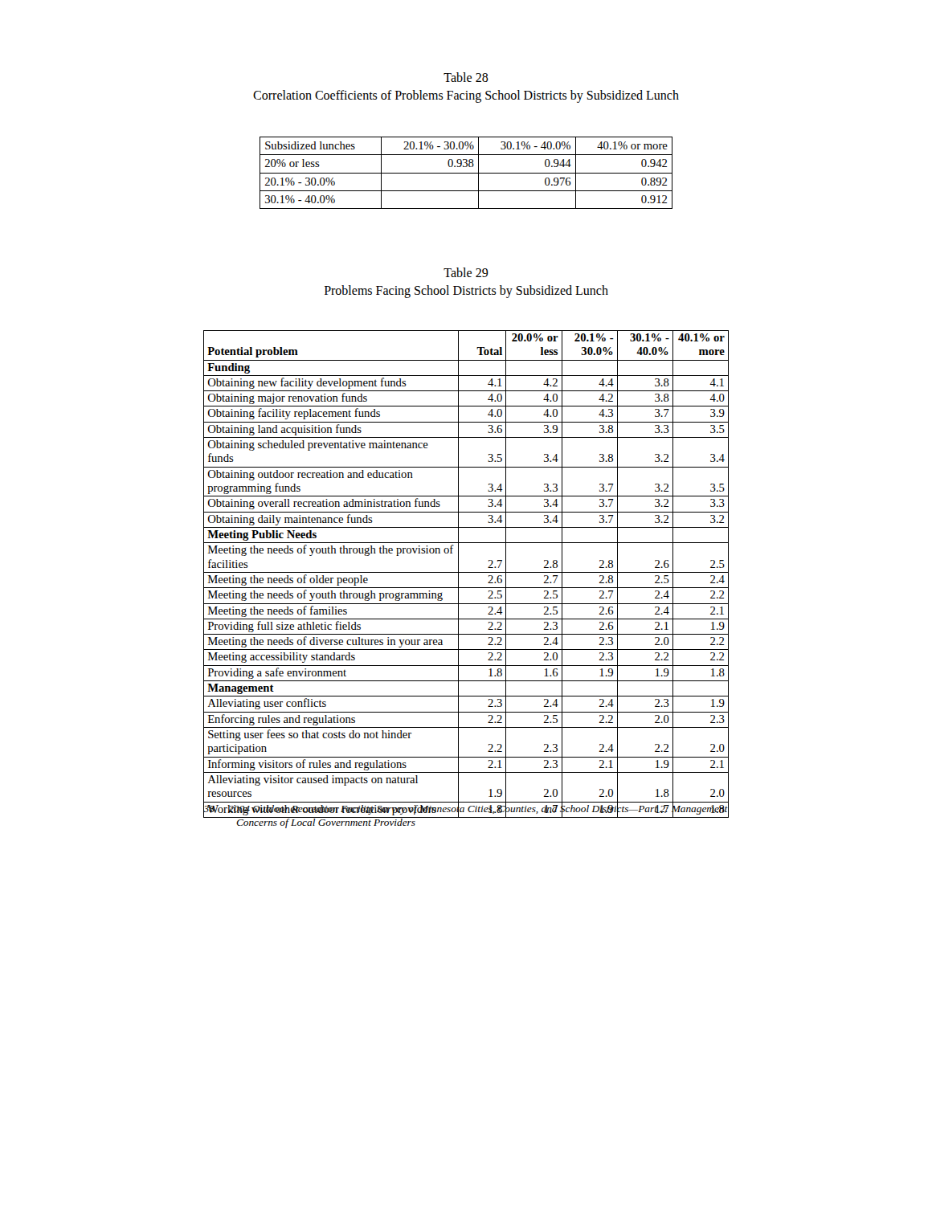Table 28 Correlation Coefficients of Problems Facing School Districts by Subsidized Lunch
| Subsidized lunches | 20.1% - 30.0% | 30.1% - 40.0% | 40.1% or more |
| --- | --- | --- | --- |
| 20% or less | 0.938 | 0.944 | 0.942 |
| 20.1% - 30.0% | | 0.976 | 0.892 |
| 30.1% - 40.0% | | | 0.912 |
Table 29 Problems Facing School Districts by Subsidized Lunch
| Potential problem | Total | 20.0% or less | 20.1% - 30.0% | 30.1% - 40.0% | 40.1% or more |
| --- | --- | --- | --- | --- | --- |
| Funding | | | | | |
| Obtaining new facility development funds | 4.1 | 4.2 | 4.4 | 3.8 | 4.1 |
| Obtaining major renovation funds | 4.0 | 4.0 | 4.2 | 3.8 | 4.0 |
| Obtaining facility replacement funds | 4.0 | 4.0 | 4.3 | 3.7 | 3.9 |
| Obtaining land acquisition funds | 3.6 | 3.9 | 3.8 | 3.3 | 3.5 |
| Obtaining scheduled preventative maintenance funds | 3.5 | 3.4 | 3.8 | 3.2 | 3.4 |
| Obtaining outdoor recreation and education programming funds | 3.4 | 3.3 | 3.7 | 3.2 | 3.5 |
| Obtaining overall recreation administration funds | 3.4 | 3.4 | 3.7 | 3.2 | 3.3 |
| Obtaining daily maintenance funds | 3.4 | 3.4 | 3.7 | 3.2 | 3.2 |
| Meeting Public Needs | | | | | |
| Meeting the needs of youth through the provision of facilities | 2.7 | 2.8 | 2.8 | 2.6 | 2.5 |
| Meeting the needs of older people | 2.6 | 2.7 | 2.8 | 2.5 | 2.4 |
| Meeting the needs of youth through programming | 2.5 | 2.5 | 2.7 | 2.4 | 2.2 |
| Meeting the needs of families | 2.4 | 2.5 | 2.6 | 2.4 | 2.1 |
| Providing full size athletic fields | 2.2 | 2.3 | 2.6 | 2.1 | 1.9 |
| Meeting the needs of diverse cultures in your area | 2.2 | 2.4 | 2.3 | 2.0 | 2.2 |
| Meeting accessibility standards | 2.2 | 2.0 | 2.3 | 2.2 | 2.2 |
| Providing a safe environment | 1.8 | 1.6 | 1.9 | 1.9 | 1.8 |
| Management | | | | | |
| Alleviating user conflicts | 2.3 | 2.4 | 2.4 | 2.3 | 1.9 |
| Enforcing rules and regulations | 2.2 | 2.5 | 2.2 | 2.0 | 2.3 |
| Setting user fees so that costs do not hinder participation | 2.2 | 2.3 | 2.4 | 2.2 | 2.0 |
| Informing visitors of rules and regulations | 2.1 | 2.3 | 2.1 | 1.9 | 2.1 |
| Alleviating visitor caused impacts on natural resources | 1.9 | 2.0 | 2.0 | 1.8 | 2.0 |
| Working with other outdoor recreation providers | 1.8 | 1.7 | 1.9 | 1.7 | 1.8 |
382004 Outdoor Recreation Facility Survey of Minnesota Cities, Counties, and School Districts—Part 2: Management Concerns of Local Government Providers